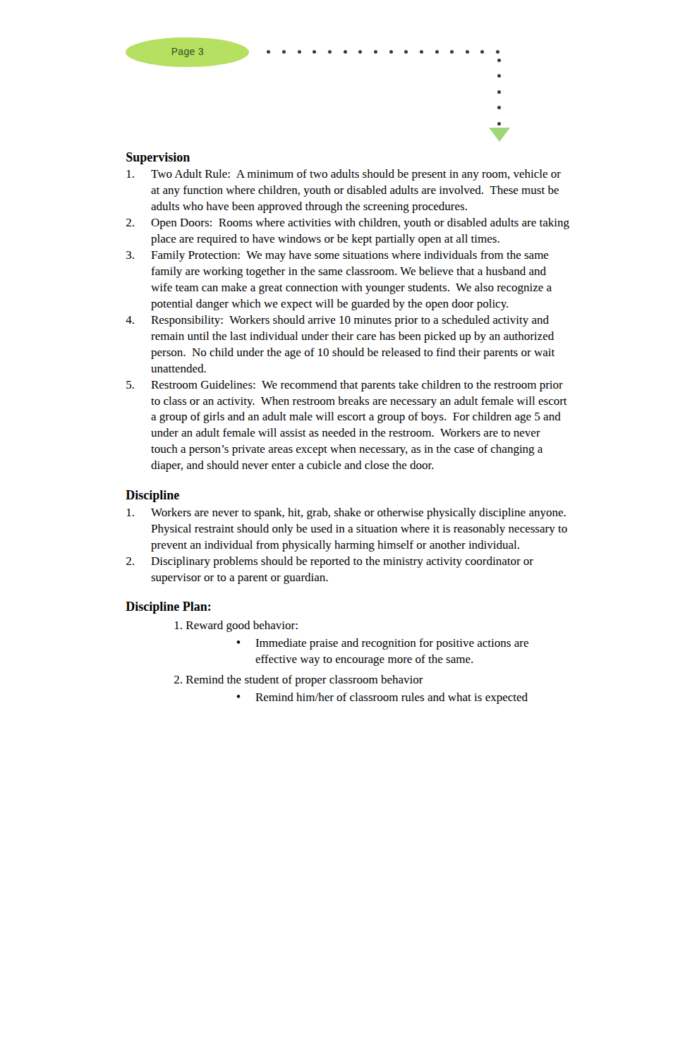Page 3
Supervision
1. Two Adult Rule: A minimum of two adults should be present in any room, vehicle or at any function where children, youth or disabled adults are involved. These must be adults who have been approved through the screening procedures.
2. Open Doors: Rooms where activities with children, youth or disabled adults are taking place are required to have windows or be kept partially open at all times.
3. Family Protection: We may have some situations where individuals from the same family are working together in the same classroom. We believe that a husband and wife team can make a great connection with younger students. We also recognize a potential danger which we expect will be guarded by the open door policy.
4. Responsibility: Workers should arrive 10 minutes prior to a scheduled activity and remain until the last individual under their care has been picked up by an authorized person. No child under the age of 10 should be released to find their parents or wait unattended.
5. Restroom Guidelines: We recommend that parents take children to the restroom prior to class or an activity. When restroom breaks are necessary an adult female will escort a group of girls and an adult male will escort a group of boys. For children age 5 and under an adult female will assist as needed in the restroom. Workers are to never touch a person’s private areas except when necessary, as in the case of changing a diaper, and should never enter a cubicle and close the door.
Discipline
1. Workers are never to spank, hit, grab, shake or otherwise physically discipline anyone. Physical restraint should only be used in a situation where it is reasonably necessary to prevent an individual from physically harming himself or another individual.
2. Disciplinary problems should be reported to the ministry activity coordinator or supervisor or to a parent or guardian.
Discipline Plan:
1. Reward good behavior:
Immediate praise and recognition for positive actions are effective way to encourage more of the same.
2. Remind the student of proper classroom behavior
Remind him/her of classroom rules and what is expected